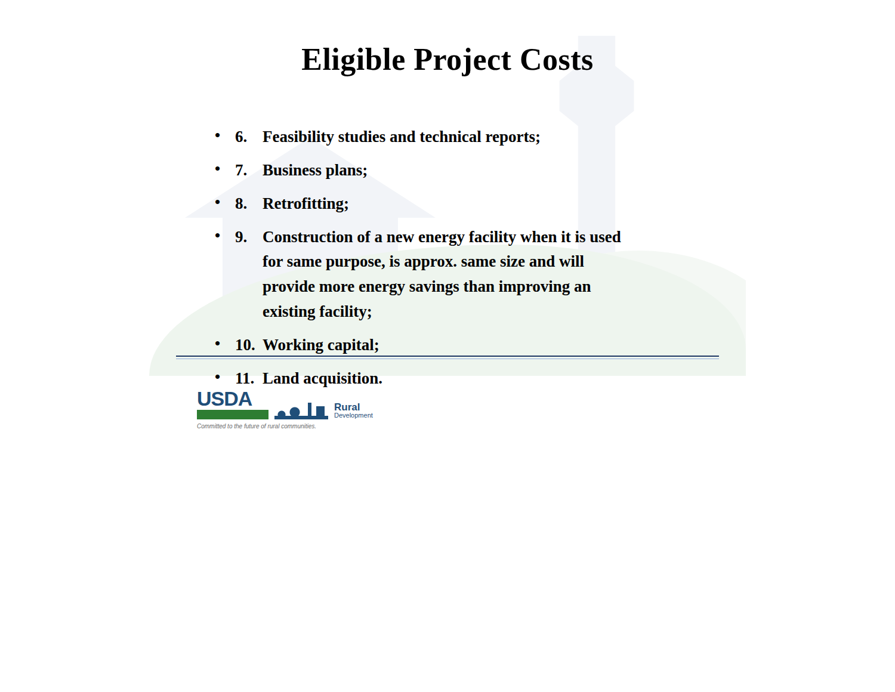Eligible Project Costs
6. Feasibility studies and technical reports;
7. Business plans;
8. Retrofitting;
9. Construction of a new energy facility when it is used for same purpose, is approx. same size and will provide more energy savings than improving an existing facility;
10. Working capital;
11. Land acquisition.
USDA
Rural
Development
Committed to the future of rural communities.